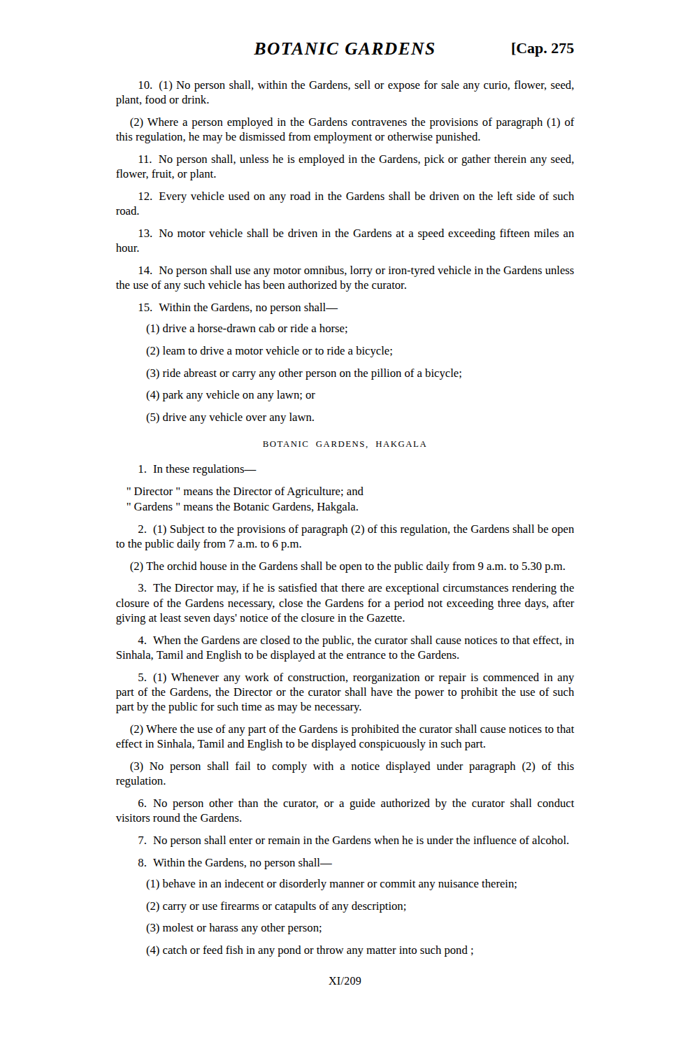BOTANIC GARDENS
[Cap. 275
10.(1) No person shall, within the Gardens, sell or expose for sale any curio, flower, seed, plant, food or drink.
(2) Where a person employed in the Gardens contravenes the provisions of paragraph (1) of this regulation, he may be dismissed from employment or otherwise punished.
11. No person shall, unless he is employed in the Gardens, pick or gather therein any seed, flower, fruit, or plant.
12. Every vehicle used on any road in the Gardens shall be driven on the left side of such road.
13. No motor vehicle shall be driven in the Gardens at a speed exceeding fifteen miles an hour.
14. No person shall use any motor omnibus, lorry or iron-tyred vehicle in the Gardens unless the use of any such vehicle has been authorized by the curator.
15. Within the Gardens, no person shall—
(1) drive a horse-drawn cab or ride a horse;
(2) leam to drive a motor vehicle or to ride a bicycle;
(3) ride abreast or carry any other person on the pillion of a bicycle;
(4) park any vehicle on any lawn; or
(5) drive any vehicle over any lawn.
BOTANIC GARDENS, HAKGALA
1. In these regulations—
" Director " means the Director of Agriculture; and
" Gardens " means the Botanic Gardens, Hakgala.
2.(1) Subject to the provisions of paragraph (2) of this regulation, the Gardens shall be open to the public daily from 7 a.m. to 6 p.m.
(2) The orchid house in the Gardens shall be open to the public daily from 9 a.m. to 5.30 p.m.
3. The Director may, if he is satisfied that there are exceptional circumstances rendering the closure of the Gardens necessary, close the Gardens for a period not exceeding three days, after giving at least seven days' notice of the closure in the Gazette.
4. When the Gardens are closed to the public, the curator shall cause notices to that effect, in Sinhala, Tamil and English to be displayed at the entrance to the Gardens.
5.(1) Whenever any work of construction, reorganization or repair is commenced in any part of the Gardens, the Director or the curator shall have the power to prohibit the use of such part by the public for such time as may be necessary.
(2) Where the use of any part of the Gardens is prohibited the curator shall cause notices to that effect in Sinhala, Tamil and English to be displayed conspicuously in such part.
(3) No person shall fail to comply with a notice displayed under paragraph (2) of this regulation.
6. No person other than the curator, or a guide authorized by the curator shall conduct visitors round the Gardens.
7. No person shall enter or remain in the Gardens when he is under the influence of alcohol.
8. Within the Gardens, no person shall—
(1) behave in an indecent or disorderly manner or commit any nuisance therein;
(2) carry or use firearms or catapults of any description;
(3) molest or harass any other person;
(4) catch or feed fish in any pond or throw any matter into such pond ;
XI/209